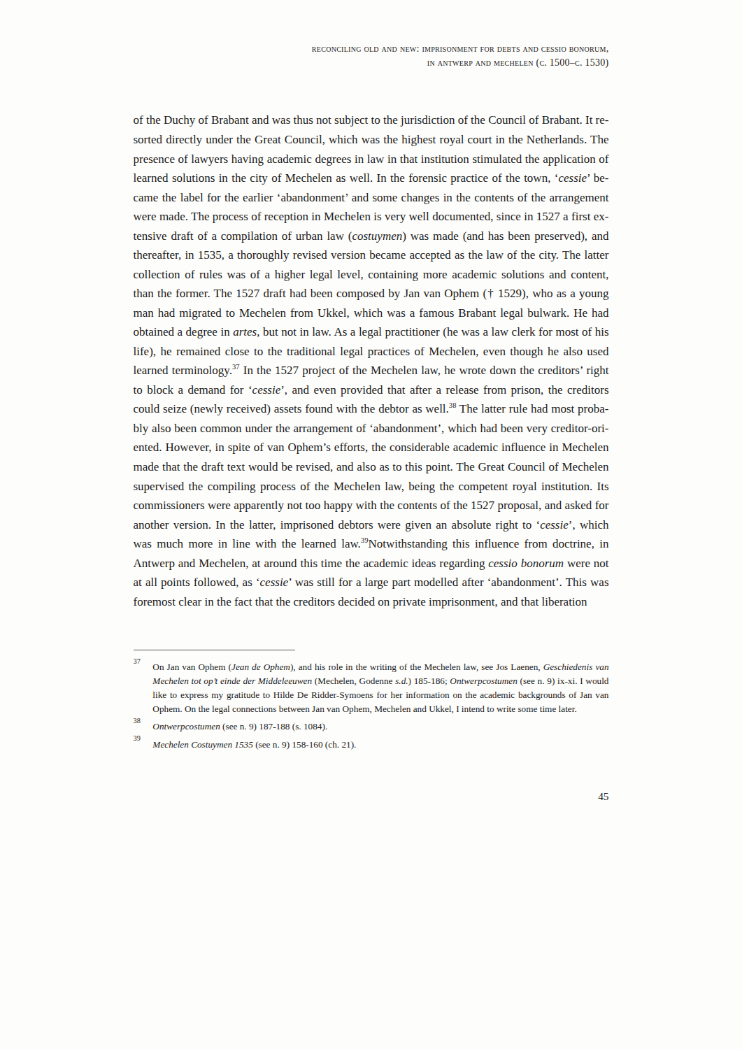Reconciling old and new: imprisonment for debts and cessio bonorum, in Antwerp and Mechelen (c. 1500–c. 1530)
of the Duchy of Brabant and was thus not subject to the jurisdiction of the Council of Brabant. It resorted directly under the Great Council, which was the highest royal court in the Netherlands. The presence of lawyers having academic degrees in law in that institution stimulated the application of learned solutions in the city of Mechelen as well. In the forensic practice of the town, ‘cessie’ became the label for the earlier ‘abandonment’ and some changes in the contents of the arrangement were made. The process of reception in Mechelen is very well documented, since in 1527 a first extensive draft of a compilation of urban law (costuymen) was made (and has been preserved), and thereafter, in 1535, a thoroughly revised version became accepted as the law of the city. The latter collection of rules was of a higher legal level, containing more academic solutions and content, than the former. The 1527 draft had been composed by Jan van Ophem († 1529), who as a young man had migrated to Mechelen from Ukkel, which was a famous Brabant legal bulwark. He had obtained a degree in artes, but not in law. As a legal practitioner (he was a law clerk for most of his life), he remained close to the traditional legal practices of Mechelen, even though he also used learned terminology.37 In the 1527 project of the Mechelen law, he wrote down the creditors’ right to block a demand for ‘cessie’, and even provided that after a release from prison, the creditors could seize (newly received) assets found with the debtor as well.38 The latter rule had most probably also been common under the arrangement of ‘abandonment’, which had been very creditor-oriented. However, in spite of van Ophem’s efforts, the considerable academic influence in Mechelen made that the draft text would be revised, and also as to this point. The Great Council of Mechelen supervised the compiling process of the Mechelen law, being the competent royal institution. Its commissioners were apparently not too happy with the contents of the 1527 proposal, and asked for another version. In the latter, imprisoned debtors were given an absolute right to ‘cessie’, which was much more in line with the learned law.39Notwithstanding this influence from doctrine, in Antwerp and Mechelen, at around this time the academic ideas regarding cessio bonorum were not at all points followed, as ‘cessie’ was still for a large part modelled after ‘abandonment’. This was foremost clear in the fact that the creditors decided on private imprisonment, and that liberation
On Jan van Ophem (Jean de Ophem), and his role in the writing of the Mechelen law, see Jos Laenen, Geschiedenis van Mechelen tot op’t einde der Middeleeuwen (Mechelen, Godenne s.d.) 185-186; Ontwerpcostumen (see n. 9) ix-xi. I would like to express my gratitude to Hilde De Ridder-Symoens for her information on the academic backgrounds of Jan van Ophem. On the legal connections between Jan van Ophem, Mechelen and Ukkel, I intend to write some time later.
Ontwerpcostumen (see n. 9) 187-188 (s. 1084).
Mechelen Costuymen 1535 (see n. 9) 158-160 (ch. 21).
45